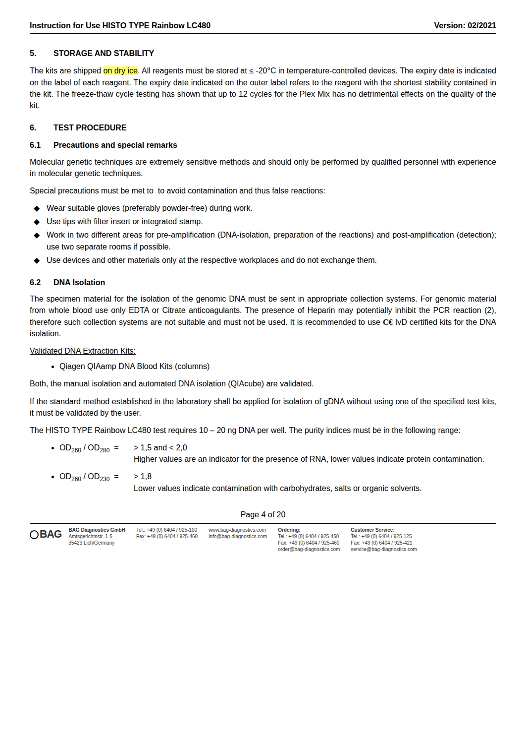Instruction for Use HISTO TYPE Rainbow LC480 Version: 02/2021
5. STORAGE AND STABILITY
The kits are shipped on dry ice. All reagents must be stored at ≤ -20°C in temperature-controlled devices. The expiry date is indicated on the label of each reagent. The expiry date indicated on the outer label refers to the reagent with the shortest stability contained in the kit. The freeze-thaw cycle testing has shown that up to 12 cycles for the Plex Mix has no detrimental effects on the quality of the kit.
6. TEST PROCEDURE
6.1 Precautions and special remarks
Molecular genetic techniques are extremely sensitive methods and should only be performed by qualified personnel with experience in molecular genetic techniques.
Special precautions must be met to to avoid contamination and thus false reactions:
Wear suitable gloves (preferably powder-free) during work.
Use tips with filter insert or integrated stamp.
Work in two different areas for pre-amplification (DNA-isolation, preparation of the reactions) and post-amplification (detection); use two separate rooms if possible.
Use devices and other materials only at the respective workplaces and do not exchange them.
6.2 DNA Isolation
The specimen material for the isolation of the genomic DNA must be sent in appropriate collection systems. For genomic material from whole blood use only EDTA or Citrate anticoagulants. The presence of Heparin may potentially inhibit the PCR reaction (2), therefore such collection systems are not suitable and must not be used. It is recommended to use C€ IvD certified kits for the DNA isolation.
Validated DNA Extraction Kits:
Qiagen QIAamp DNA Blood Kits (columns)
Both, the manual isolation and automated DNA isolation (QIAcube) are validated.
If the standard method established in the laboratory shall be applied for isolation of gDNA without using one of the specified test kits, it must be validated by the user.
The HISTO TYPE Rainbow LC480 test requires 10 – 20 ng DNA per well. The purity indices must be in the following range:
OD260 / OD280 =
> 1,5 and < 2,0
Higher values are an indicator for the presence of RNA, lower values indicate protein contamination.
OD260 / OD230 =
> 1,8
Lower values indicate contamination with carbohydrates, salts or organic solvents.
Page 4 of 20
BAG
BAG Diagnostics GmbH Amtsgerichtsstr. 1-5
35423 Lich/Germany
Tel.: +49 (0) 6404 / 925-100
Fax: +49 (0) 6404 / 925-460
www.bag-diagnostics.com
info@bag-diagnostics.com
Ordering: Tel.: +49 (0) 6404 / 925-450
Fax: +49 (0) 6404 / 925-460
order@bag-diagnostics.com
Customer Service: Tel.: +49 (0) 6404 / 925-125
Fax: +49 (0) 6404 / 925-421
service@bag-diagnostics.com